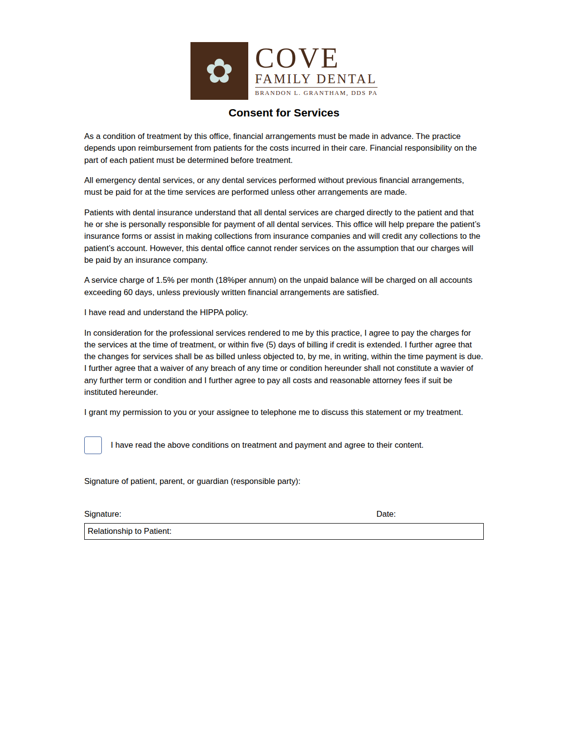✿
COVE
FAMILY DENTAL
BRANDON L. GRANTHAM, DDS PA
Consent for Services
As a condition of treatment by this office, financial arrangements must be made in advance. The practice depends upon reimbursement from patients for the costs incurred in their care. Financial responsibility on the part of each patient must be determined before treatment.
All emergency dental services, or any dental services performed without previous financial arrangements, must be paid for at the time services are performed unless other arrangements are made.
Patients with dental insurance understand that all dental services are charged directly to the patient and that he or she is personally responsible for payment of all dental services. This office will help prepare the patient’s insurance forms or assist in making collections from insurance companies and will credit any collections to the patient’s account. However, this dental office cannot render services on the assumption that our charges will be paid by an insurance company.
A service charge of 1.5% per month (18%per annum) on the unpaid balance will be charged on all accounts exceeding 60 days, unless previously written financial arrangements are satisfied.
I have read and understand the HIPPA policy.
In consideration for the professional services rendered to me by this practice, I agree to pay the charges for the services at the time of treatment, or within five (5) days of billing if credit is extended. I further agree that the changes for services shall be as billed unless objected to, by me, in writing, within the time payment is due. I further agree that a waiver of any breach of any time or condition hereunder shall not constitute a wavier of any further term or condition and I further agree to pay all costs and reasonable attorney fees if suit be instituted hereunder.
I grant my permission to you or your assignee to telephone me to discuss this statement or my treatment.
I have read the above conditions on treatment and payment and agree to their content.
Signature of patient, parent, or guardian (responsible party):
Signature: Date:
Relationship to Patient: